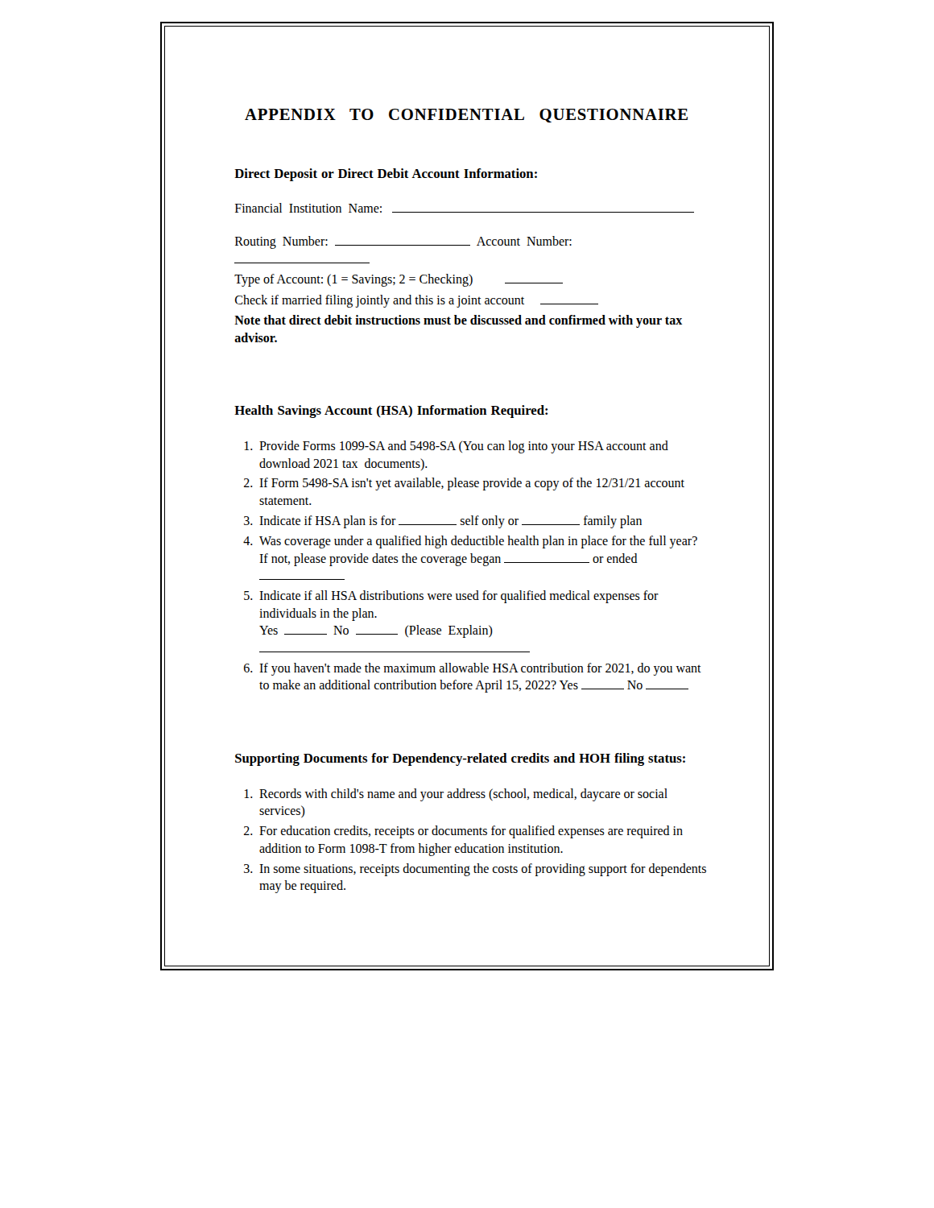APPENDIX TO CONFIDENTIAL QUESTIONNAIRE
Direct Deposit or Direct Debit Account Information:
Financial Institution Name:
Routing Number: Account Number:
Type of Account: (1 = Savings; 2 = Checking)
Check if married filing jointly and this is a joint account
Note that direct debit instructions must be discussed and confirmed with your tax advisor.
Health Savings Account (HSA) Information Required:
Provide Forms 1099-SA and 5498-SA (You can log into your HSA account and download 2021 tax documents).
If Form 5498-SA isn't yet available, please provide a copy of the 12/31/21 account statement.
Indicate if HSA plan is for self only or family plan
Was coverage under a qualified high deductible health plan in place for the full year?
If not, please provide dates the coverage began or ended
Indicate if all HSA distributions were used for qualified medical expenses for individuals in the plan.
Yes No (Please Explain)
If you haven't made the maximum allowable HSA contribution for 2021, do you want to make an additional contribution before April 15, 2022? Yes No
Supporting Documents for Dependency-related credits and HOH filing status:
Records with child's name and your address (school, medical, daycare or social services)
For education credits, receipts or documents for qualified expenses are required in addition to Form 1098-T from higher education institution.
In some situations, receipts documenting the costs of providing support for dependents may be required.